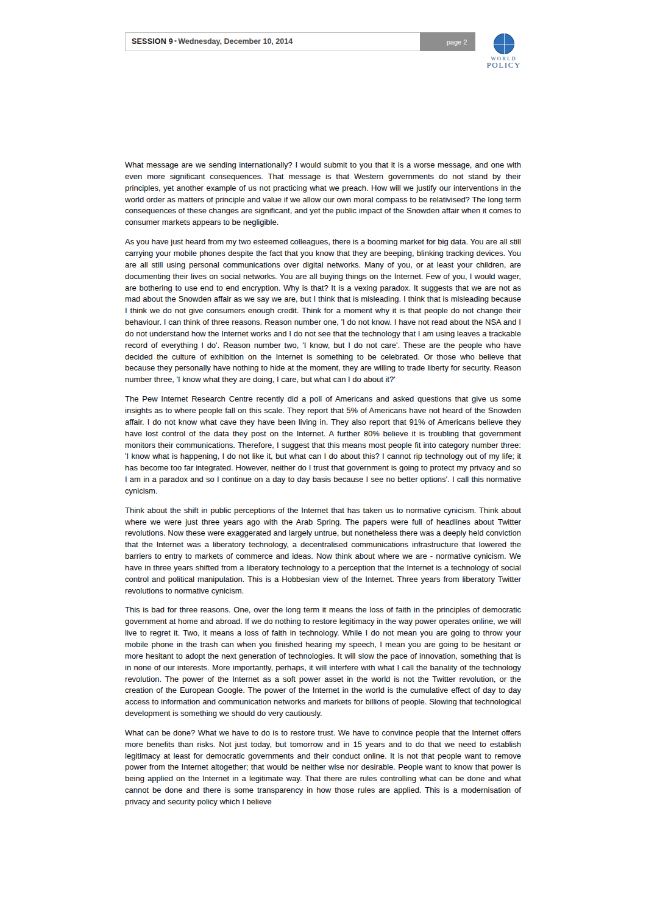SESSION 9•Wednesday, December 10, 2014
page 2
World
Policy
What message are we sending internationally? I would submit to you that it is a worse message, and one with even more significant consequences. That message is that Western governments do not stand by their principles, yet another example of us not practicing what we preach. How will we justify our interventions in the world order as matters of principle and value if we allow our own moral compass to be relativised? The long term consequences of these changes are significant, and yet the public impact of the Snowden affair when it comes to consumer markets appears to be negligible.
As you have just heard from my two esteemed colleagues, there is a booming market for big data. You are all still carrying your mobile phones despite the fact that you know that they are beeping, blinking tracking devices. You are all still using personal communications over digital networks. Many of you, or at least your children, are documenting their lives on social networks. You are all buying things on the Internet. Few of you, I would wager, are bothering to use end to end encryption. Why is that? It is a vexing paradox. It suggests that we are not as mad about the Snowden affair as we say we are, but I think that is misleading. I think that is misleading because I think we do not give consumers enough credit. Think for a moment why it is that people do not change their behaviour. I can think of three reasons. Reason number one, 'I do not know. I have not read about the NSA and I do not understand how the Internet works and I do not see that the technology that I am using leaves a trackable record of everything I do'. Reason number two, 'I know, but I do not care'. These are the people who have decided the culture of exhibition on the Internet is something to be celebrated. Or those who believe that because they personally have nothing to hide at the moment, they are willing to trade liberty for security. Reason number three, 'I know what they are doing, I care, but what can I do about it?'
The Pew Internet Research Centre recently did a poll of Americans and asked questions that give us some insights as to where people fall on this scale. They report that 5% of Americans have not heard of the Snowden affair. I do not know what cave they have been living in. They also report that 91% of Americans believe they have lost control of the data they post on the Internet. A further 80% believe it is troubling that government monitors their communications. Therefore, I suggest that this means most people fit into category number three: 'I know what is happening, I do not like it, but what can I do about this? I cannot rip technology out of my life; it has become too far integrated. However, neither do I trust that government is going to protect my privacy and so I am in a paradox and so I continue on a day to day basis because I see no better options'. I call this normative cynicism.
Think about the shift in public perceptions of the Internet that has taken us to normative cynicism. Think about where we were just three years ago with the Arab Spring. The papers were full of headlines about Twitter revolutions. Now these were exaggerated and largely untrue, but nonetheless there was a deeply held conviction that the Internet was a liberatory technology, a decentralised communications infrastructure that lowered the barriers to entry to markets of commerce and ideas. Now think about where we are - normative cynicism. We have in three years shifted from a liberatory technology to a perception that the Internet is a technology of social control and political manipulation. This is a Hobbesian view of the Internet. Three years from liberatory Twitter revolutions to normative cynicism.
This is bad for three reasons. One, over the long term it means the loss of faith in the principles of democratic government at home and abroad. If we do nothing to restore legitimacy in the way power operates online, we will live to regret it. Two, it means a loss of faith in technology. While I do not mean you are going to throw your mobile phone in the trash can when you finished hearing my speech, I mean you are going to be hesitant or more hesitant to adopt the next generation of technologies. It will slow the pace of innovation, something that is in none of our interests. More importantly, perhaps, it will interfere with what I call the banality of the technology revolution. The power of the Internet as a soft power asset in the world is not the Twitter revolution, or the creation of the European Google. The power of the Internet in the world is the cumulative effect of day to day access to information and communication networks and markets for billions of people. Slowing that technological development is something we should do very cautiously.
What can be done? What we have to do is to restore trust. We have to convince people that the Internet offers more benefits than risks. Not just today, but tomorrow and in 15 years and to do that we need to establish legitimacy at least for democratic governments and their conduct online. It is not that people want to remove power from the Internet altogether; that would be neither wise nor desirable. People want to know that power is being applied on the Internet in a legitimate way. That there are rules controlling what can be done and what cannot be done and there is some transparency in how those rules are applied. This is a modernisation of privacy and security policy which I believe